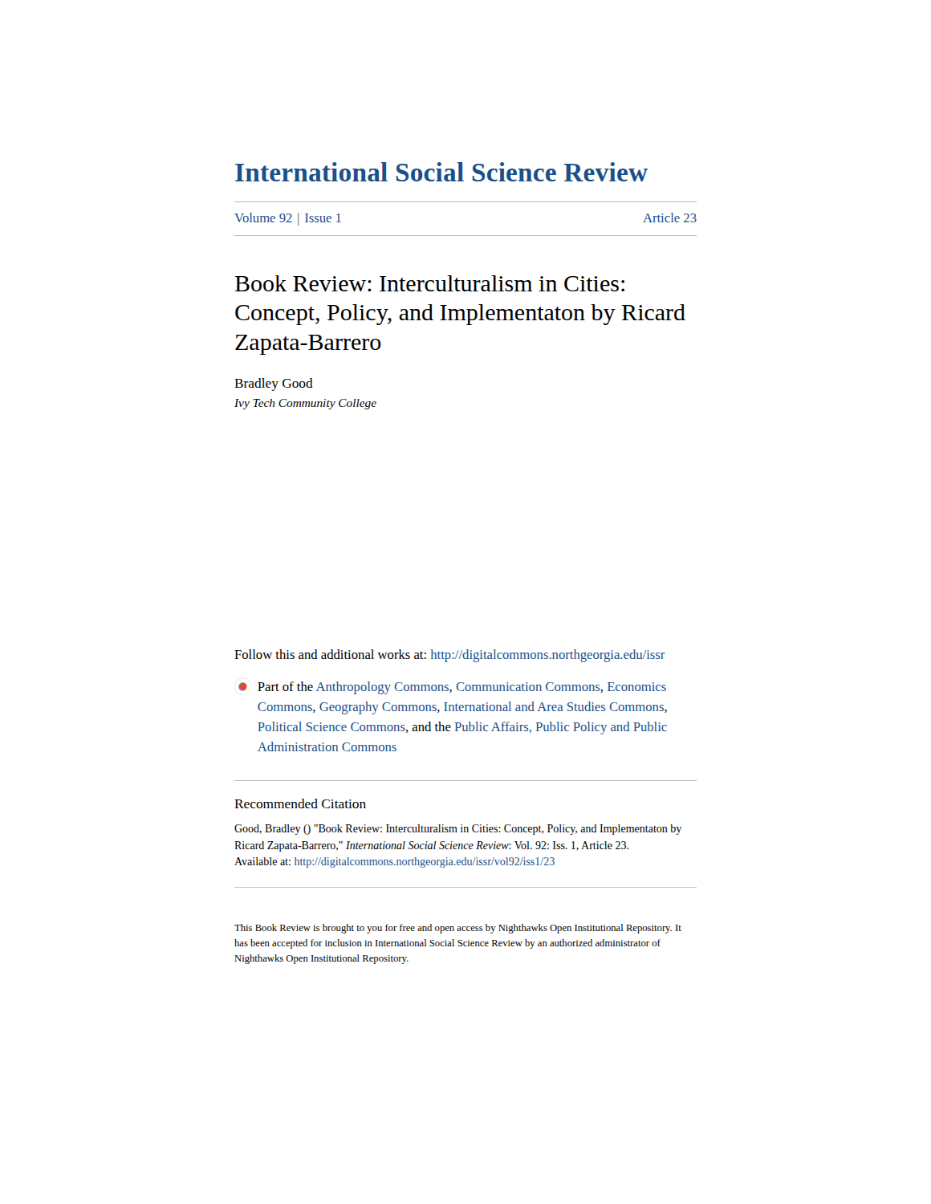International Social Science Review
Volume 92|Issue 1 Article 23
Book Review: Interculturalism in Cities: Concept, Policy, and Implementaton by Ricard Zapata-Barrero
Bradley Good
Ivy Tech Community College
Follow this and additional works at: http://digitalcommons.northgeorgia.edu/issr
Part of the Anthropology Commons, Communication Commons, Economics Commons, Geography Commons, International and Area Studies Commons, Political Science Commons, and the Public Affairs, Public Policy and Public Administration Commons
Recommended Citation
Good, Bradley () "Book Review: Interculturalism in Cities: Concept, Policy, and Implementaton by Ricard Zapata-Barrero," International Social Science Review: Vol. 92: Iss. 1, Article 23.
Available at: http://digitalcommons.northgeorgia.edu/issr/vol92/iss1/23
This Book Review is brought to you for free and open access by Nighthawks Open Institutional Repository. It has been accepted for inclusion in International Social Science Review by an authorized administrator of Nighthawks Open Institutional Repository.